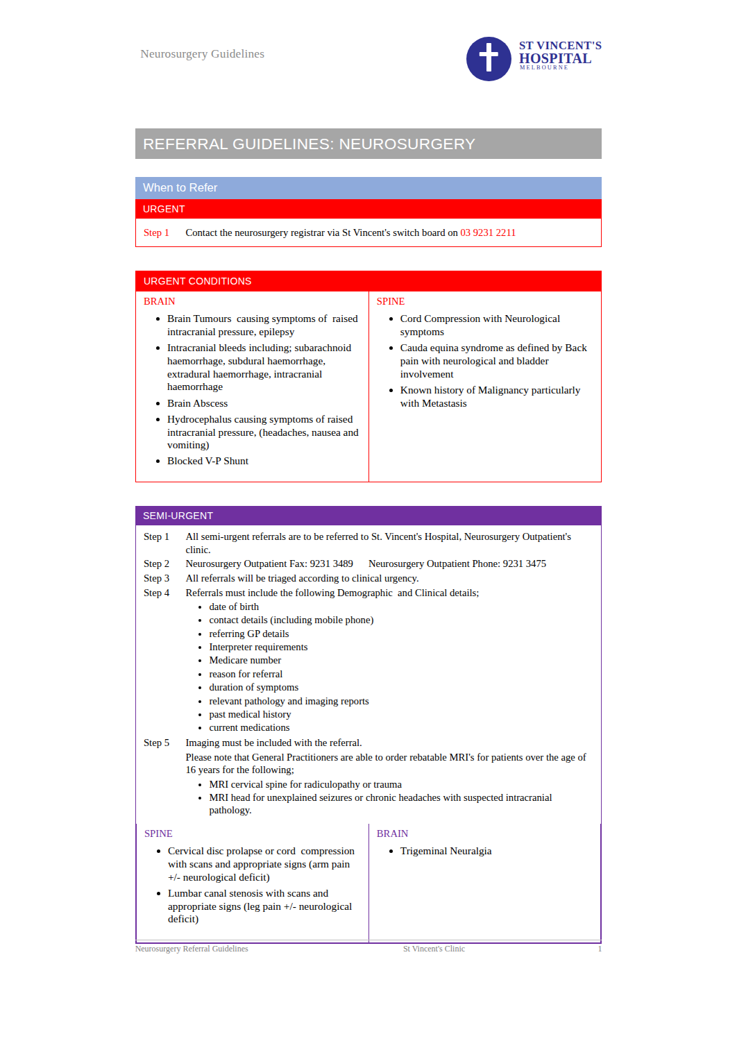Neurosurgery Guidelines
ST VINCENT'S
HOSPITAL
MELBOURNE
REFERRAL GUIDELINES: NEUROSURGERY
When to Refer
URGENT
Step 1 Contact the neurosurgery registrar via St Vincent's switch board on 03 9231 2211
| URGENT CONDITIONS |
| --- |
| BRAIN Brain Tumours causing symptoms of raised intracranial pressure, epilepsy Intracranial bleeds including; subarachnoid haemorrhage, subdural haemorrhage, extradural haemorrhage, intracranial haemorrhage Brain Abscess Hydrocephalus causing symptoms of raised intracranial pressure, (headaches, nausea and vomiting) Blocked V-P Shunt | SPINE Cord Compression with Neurological symptoms Cauda equina syndrome as defined by Back pain with neurological and bladder involvement Known history of Malignancy particularly with Metastasis |
SEMI-URGENT
Step 1
All semi-urgent referrals are to be referred to St. Vincent's Hospital, Neurosurgery Outpatient's clinic.
Step 2
Neurosurgery Outpatient Fax: 9231 3489 Neurosurgery Outpatient Phone: 9231 3475
Step 3
All referrals will be triaged according to clinical urgency.
Step 4
Referrals must include the following Demographic and Clinical details;
date of birth
contact details (including mobile phone)
referring GP details
Interpreter requirements
Medicare number
reason for referral
duration of symptoms
relevant pathology and imaging reports
past medical history
current medications
Step 5
Imaging must be included with the referral.
Please note that General Practitioners are able to order rebatable MRI's for patients over the age of 16 years for the following;
MRI cervical spine for radiculopathy or trauma
MRI head for unexplained seizures or chronic headaches with suspected intracranial pathology.
| SPINE Cervical disc prolapse or cord compression with scans and appropriate signs (arm pain +/- neurological deficit) Lumbar canal stenosis with scans and appropriate signs (leg pain +/- neurological deficit) | BRAIN Trigeminal Neuralgia |
Neurosurgery Referral Guidelines
St Vincent's Clinic
1